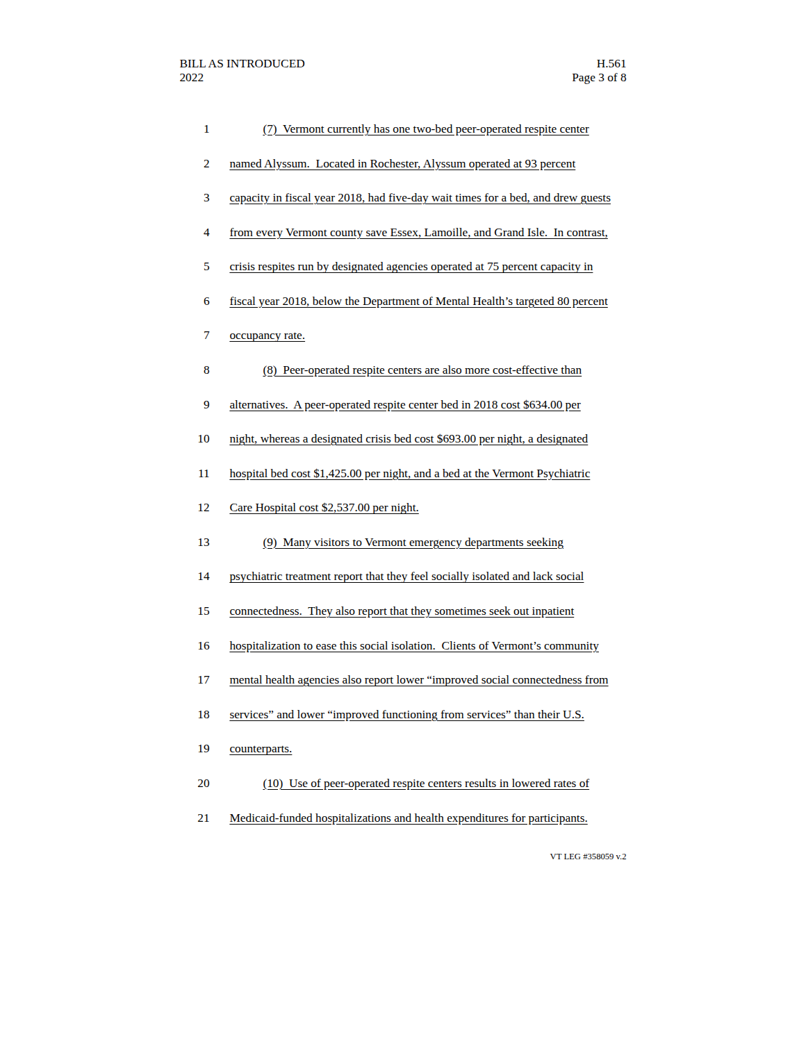BILL AS INTRODUCED 2022
H.561 Page 3 of 8
(7) Vermont currently has one two-bed peer-operated respite center
named Alyssum. Located in Rochester, Alyssum operated at 93 percent
capacity in fiscal year 2018, had five-day wait times for a bed, and drew guests
from every Vermont county save Essex, Lamoille, and Grand Isle. In contrast,
crisis respites run by designated agencies operated at 75 percent capacity in
fiscal year 2018, below the Department of Mental Health’s targeted 80 percent
occupancy rate.
(8) Peer-operated respite centers are also more cost-effective than
alternatives. A peer-operated respite center bed in 2018 cost $634.00 per
night, whereas a designated crisis bed cost $693.00 per night, a designated
hospital bed cost $1,425.00 per night, and a bed at the Vermont Psychiatric
Care Hospital cost $2,537.00 per night.
(9) Many visitors to Vermont emergency departments seeking
psychiatric treatment report that they feel socially isolated and lack social
connectedness. They also report that they sometimes seek out inpatient
hospitalization to ease this social isolation. Clients of Vermont’s community
mental health agencies also report lower “improved social connectedness from
services” and lower “improved functioning from services” than their U.S.
counterparts.
(10) Use of peer-operated respite centers results in lowered rates of
Medicaid-funded hospitalizations and health expenditures for participants.
VT LEG #358059 v.2